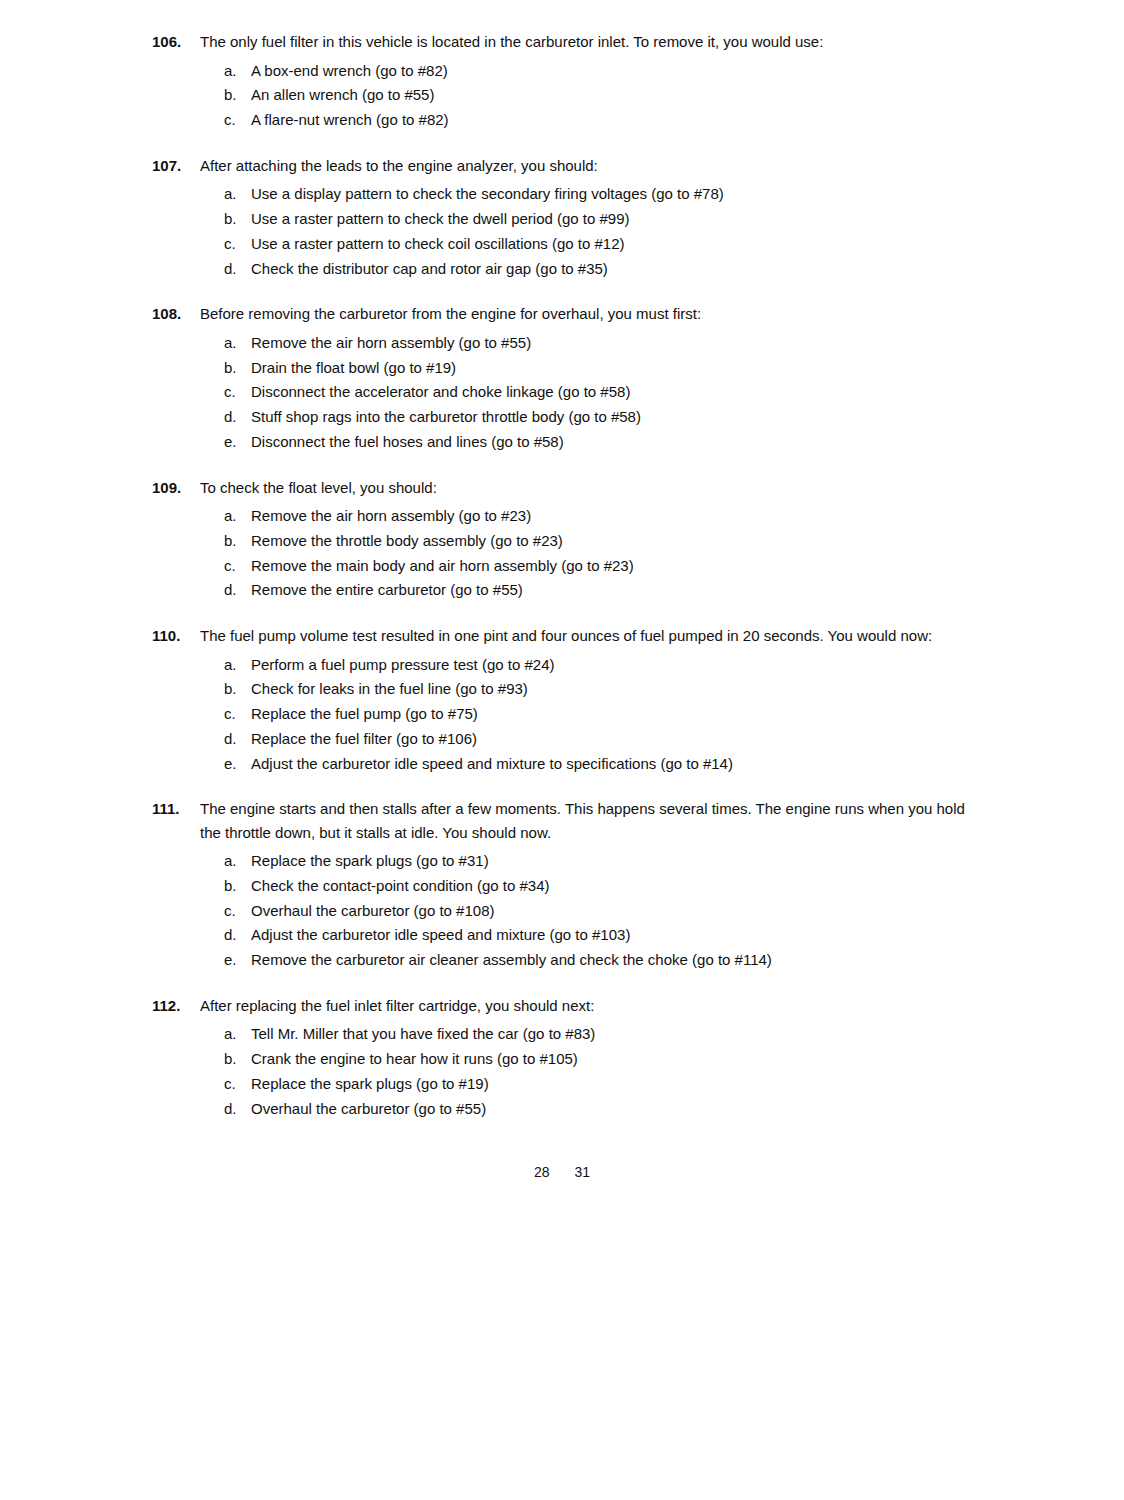106.
The only fuel filter in this vehicle is located in the carburetor inlet. To remove it, you would use:
a. A box-end wrench (go to #82)
b. An allen wrench (go to #55)
c. A flare-nut wrench (go to #82)
107.
After attaching the leads to the engine analyzer, you should:
a. Use a display pattern to check the secondary firing voltages (go to #78)
b. Use a raster pattern to check the dwell period (go to #99)
c. Use a raster pattern to check coil oscillations (go to #12)
d. Check the distributor cap and rotor air gap (go to #35)
108.
Before removing the carburetor from the engine for overhaul, you must first:
a. Remove the air horn assembly (go to #55)
b. Drain the float bowl (go to #19)
c. Disconnect the accelerator and choke linkage (go to #58)
d. Stuff shop rags into the carburetor throttle body (go to #58)
e. Disconnect the fuel hoses and lines (go to #58)
109.
To check the float level, you should:
a. Remove the air horn assembly (go to #23)
b. Remove the throttle body assembly (go to #23)
c. Remove the main body and air horn assembly (go to #23)
d. Remove the entire carburetor (go to #55)
110.
The fuel pump volume test resulted in one pint and four ounces of fuel pumped in 20 seconds. You would now:
a. Perform a fuel pump pressure test (go to #24)
b. Check for leaks in the fuel line (go to #93)
c. Replace the fuel pump (go to #75)
d. Replace the fuel filter (go to #106)
e. Adjust the carburetor idle speed and mixture to specifications (go to #14)
111.
The engine starts and then stalls after a few moments. This happens several times. The engine runs when you hold the throttle down, but it stalls at idle. You should now.
a. Replace the spark plugs (go to #31)
b. Check the contact-point condition (go to #34)
c. Overhaul the carburetor (go to #108)
d. Adjust the carburetor idle speed and mixture (go to #103)
e. Remove the carburetor air cleaner assembly and check the choke (go to #114)
112.
After replacing the fuel inlet filter cartridge, you should next:
a. Tell Mr. Miller that you have fixed the car (go to #83)
b. Crank the engine to hear how it runs (go to #105)
c. Replace the spark plugs (go to #19)
d. Overhaul the carburetor (go to #55)
28 31